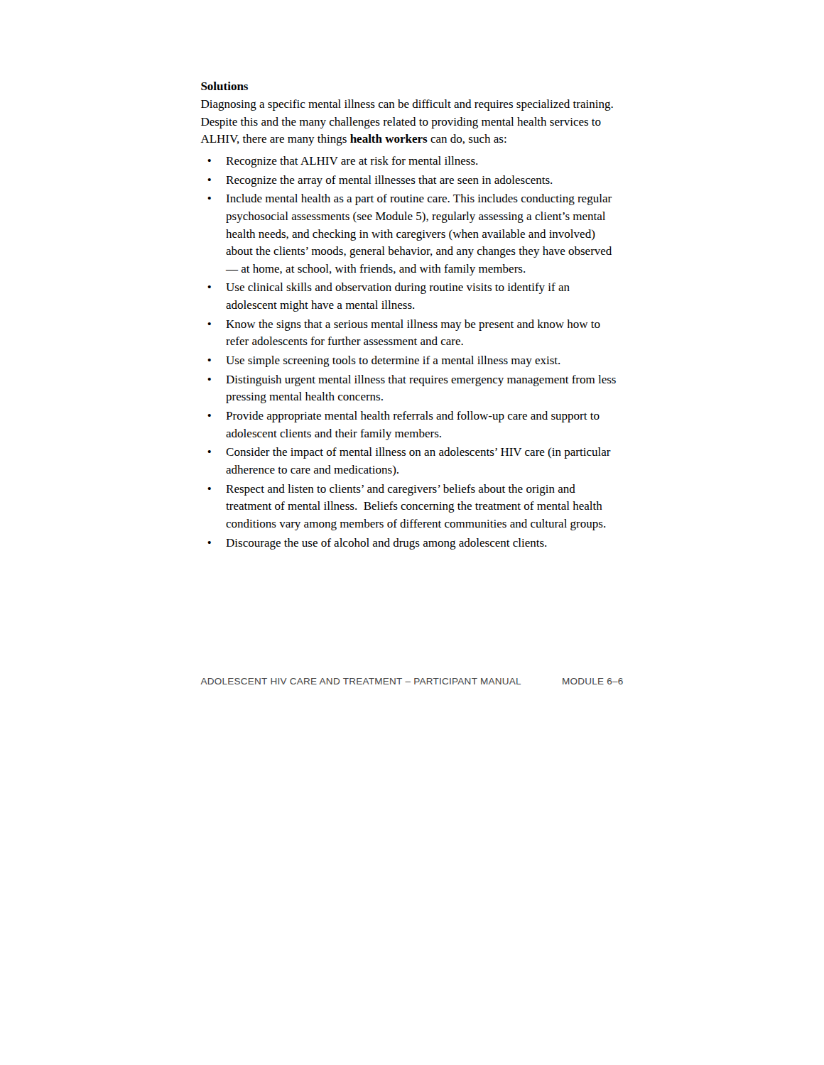Solutions
Diagnosing a specific mental illness can be difficult and requires specialized training. Despite this and the many challenges related to providing mental health services to ALHIV, there are many things health workers can do, such as:
Recognize that ALHIV are at risk for mental illness.
Recognize the array of mental illnesses that are seen in adolescents.
Include mental health as a part of routine care. This includes conducting regular psychosocial assessments (see Module 5), regularly assessing a client’s mental health needs, and checking in with caregivers (when available and involved) about the clients’ moods, general behavior, and any changes they have observed — at home, at school, with friends, and with family members.
Use clinical skills and observation during routine visits to identify if an adolescent might have a mental illness.
Know the signs that a serious mental illness may be present and know how to refer adolescents for further assessment and care.
Use simple screening tools to determine if a mental illness may exist.
Distinguish urgent mental illness that requires emergency management from less pressing mental health concerns.
Provide appropriate mental health referrals and follow-up care and support to adolescent clients and their family members.
Consider the impact of mental illness on an adolescents’ HIV care (in particular adherence to care and medications).
Respect and listen to clients’ and caregivers’ beliefs about the origin and treatment of mental illness. Beliefs concerning the treatment of mental health conditions vary among members of different communities and cultural groups.
Discourage the use of alcohol and drugs among adolescent clients.
Adolescent HIV Care and Treatment – Participant Manual
Module 6–6